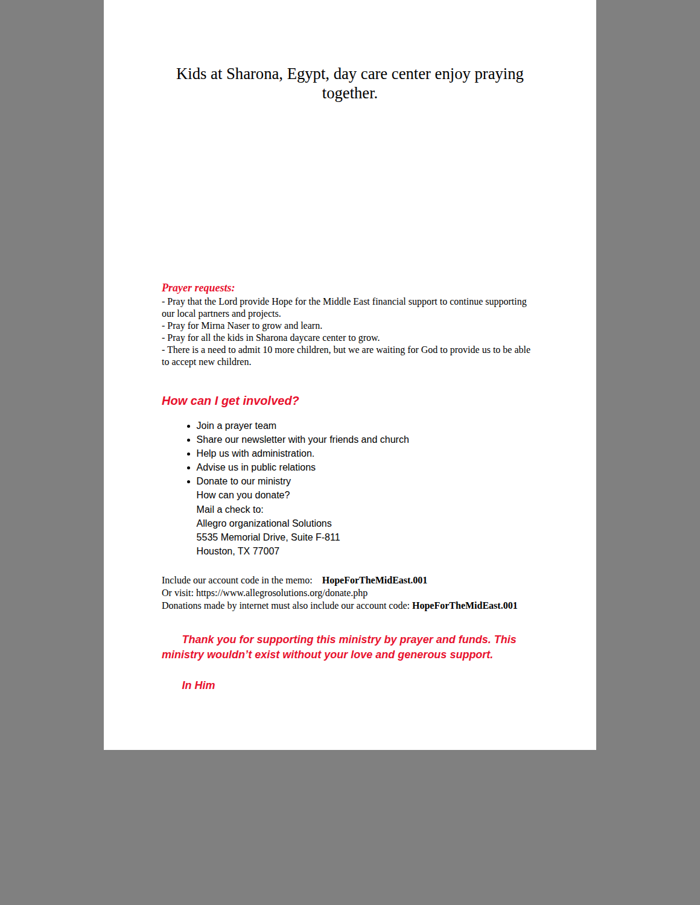Kids at Sharona, Egypt, day care center enjoy praying together.
Prayer requests:
- Pray that the Lord provide Hope for the Middle East financial support to continue supporting our local partners and projects.
- Pray for Mirna Naser to grow and learn.
- Pray for all the kids in Sharona daycare center to grow.
- There is a need to admit 10 more children, but we are waiting for God to provide us to be able to accept new children.
How can I get involved?
Join a prayer team
Share our newsletter with your friends and church
Help us with administration.
Advise us in public relations
Donate to our ministry
How can you donate?
Mail a check to:
Allegro organizational Solutions
5535 Memorial Drive, Suite F-811
Houston, TX 77007
Include our account code in the memo: HopeForTheMidEast.001
Or visit: https://www.allegrosolutions.org/donate.php
Donations made by internet must also include our account code: HopeForTheMidEast.001
Thank you for supporting this ministry by prayer and funds. This ministry wouldn’t exist without your love and generous support.
In Him